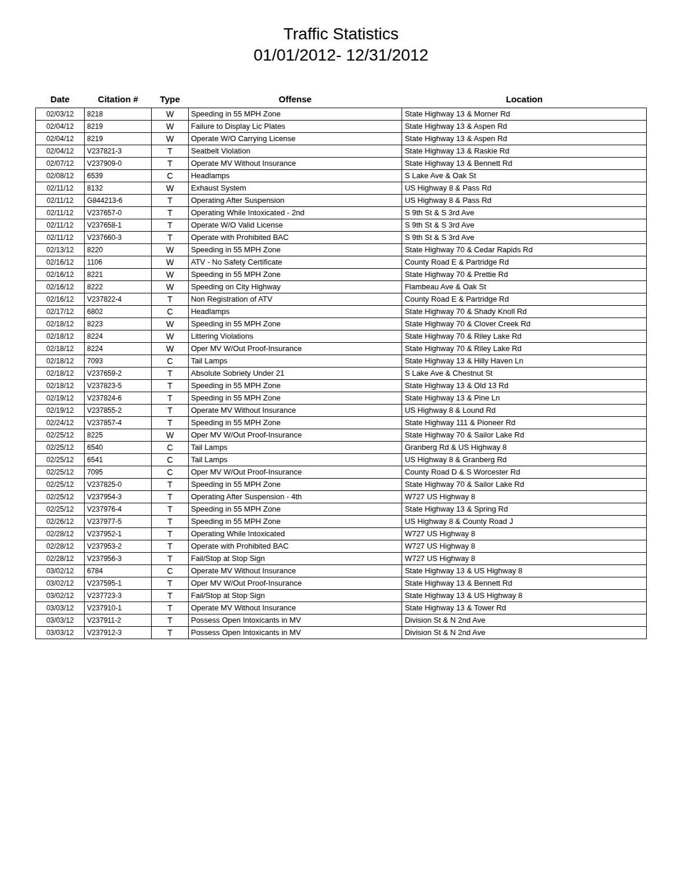Traffic Statistics
01/01/2012- 12/31/2012
| Date | Citation # | Type | Offense | Location |
| --- | --- | --- | --- | --- |
| 02/03/12 | 8218 | W | Speeding in 55 MPH Zone | State Highway 13 & Morner Rd |
| 02/04/12 | 8219 | W | Failure to Display Lic Plates | State Highway 13 & Aspen Rd |
| 02/04/12 | 8219 | W | Operate W/O Carrying License | State Highway 13 & Aspen Rd |
| 02/04/12 | V237821-3 | T | Seatbelt Violation | State Highway 13 & Raskie Rd |
| 02/07/12 | V237909-0 | T | Operate MV Without Insurance | State Highway 13 & Bennett Rd |
| 02/08/12 | 6539 | C | Headlamps | S Lake Ave & Oak St |
| 02/11/12 | 8132 | W | Exhaust System | US Highway 8 & Pass Rd |
| 02/11/12 | G844213-6 | T | Operating After Suspension | US Highway 8 & Pass Rd |
| 02/11/12 | V237657-0 | T | Operating While Intoxicated - 2nd | S 9th St & S 3rd Ave |
| 02/11/12 | V237658-1 | T | Operate W/O Valid License | S 9th St & S 3rd Ave |
| 02/11/12 | V237660-3 | T | Operate with Prohibited BAC | S 9th St & S 3rd Ave |
| 02/13/12 | 8220 | W | Speeding in 55 MPH Zone | State Highway 70 & Cedar Rapids Rd |
| 02/16/12 | 1106 | W | ATV - No Safety Certificate | County Road E & Partridge Rd |
| 02/16/12 | 8221 | W | Speeding in 55 MPH Zone | State Highway 70 & Prettie Rd |
| 02/16/12 | 8222 | W | Speeding on City Highway | Flambeau Ave & Oak St |
| 02/16/12 | V237822-4 | T | Non Registration of ATV | County Road E & Partridge Rd |
| 02/17/12 | 6802 | C | Headlamps | State Highway 70 & Shady Knoll Rd |
| 02/18/12 | 8223 | W | Speeding in 55 MPH Zone | State Highway 70 & Clover Creek Rd |
| 02/18/12 | 8224 | W | Littering Violations | State Highway 70 & Riley Lake Rd |
| 02/18/12 | 8224 | W | Oper MV W/Out Proof-Insurance | State Highway 70 & Riley Lake Rd |
| 02/18/12 | 7093 | C | Tail Lamps | State Highway 13 & Hilly Haven Ln |
| 02/18/12 | V237659-2 | T | Absolute Sobriety Under 21 | S Lake Ave & Chestnut St |
| 02/18/12 | V237823-5 | T | Speeding in 55 MPH Zone | State Highway 13 & Old 13 Rd |
| 02/19/12 | V237824-6 | T | Speeding in 55 MPH Zone | State Highway 13 & Pine Ln |
| 02/19/12 | V237855-2 | T | Operate MV Without Insurance | US Highway 8 & Lound Rd |
| 02/24/12 | V237857-4 | T | Speeding in 55 MPH Zone | State Highway 111 & Pioneer Rd |
| 02/25/12 | 8225 | W | Oper MV W/Out Proof-Insurance | State Highway 70 & Sailor Lake Rd |
| 02/25/12 | 6540 | C | Tail Lamps | Granberg Rd & US Highway 8 |
| 02/25/12 | 6541 | C | Tail Lamps | US Highway 8 & Granberg Rd |
| 02/25/12 | 7095 | C | Oper MV W/Out Proof-Insurance | County Road D & S Worcester Rd |
| 02/25/12 | V237825-0 | T | Speeding in 55 MPH Zone | State Highway 70 & Sailor Lake Rd |
| 02/25/12 | V237954-3 | T | Operating After Suspension - 4th | W727 US Highway 8 |
| 02/25/12 | V237976-4 | T | Speeding in 55 MPH Zone | State Highway 13 & Spring Rd |
| 02/26/12 | V237977-5 | T | Speeding in 55 MPH Zone | US Highway 8 & County Road J |
| 02/28/12 | V237952-1 | T | Operating While Intoxicated | W727 US Highway 8 |
| 02/28/12 | V237953-2 | T | Operate with Prohibited BAC | W727 US Highway 8 |
| 02/28/12 | V237956-3 | T | Fail/Stop at Stop Sign | W727 US Highway 8 |
| 03/02/12 | 6784 | C | Operate MV Without Insurance | State Highway 13 & US Highway 8 |
| 03/02/12 | V237595-1 | T | Oper MV W/Out Proof-Insurance | State Highway 13 & Bennett Rd |
| 03/02/12 | V237723-3 | T | Fail/Stop at Stop Sign | State Highway 13 & US Highway 8 |
| 03/03/12 | V237910-1 | T | Operate MV Without Insurance | State Highway 13 & Tower Rd |
| 03/03/12 | V237911-2 | T | Possess Open Intoxicants in MV | Division St & N 2nd Ave |
| 03/03/12 | V237912-3 | T | Possess Open Intoxicants in MV | Division St & N 2nd Ave |